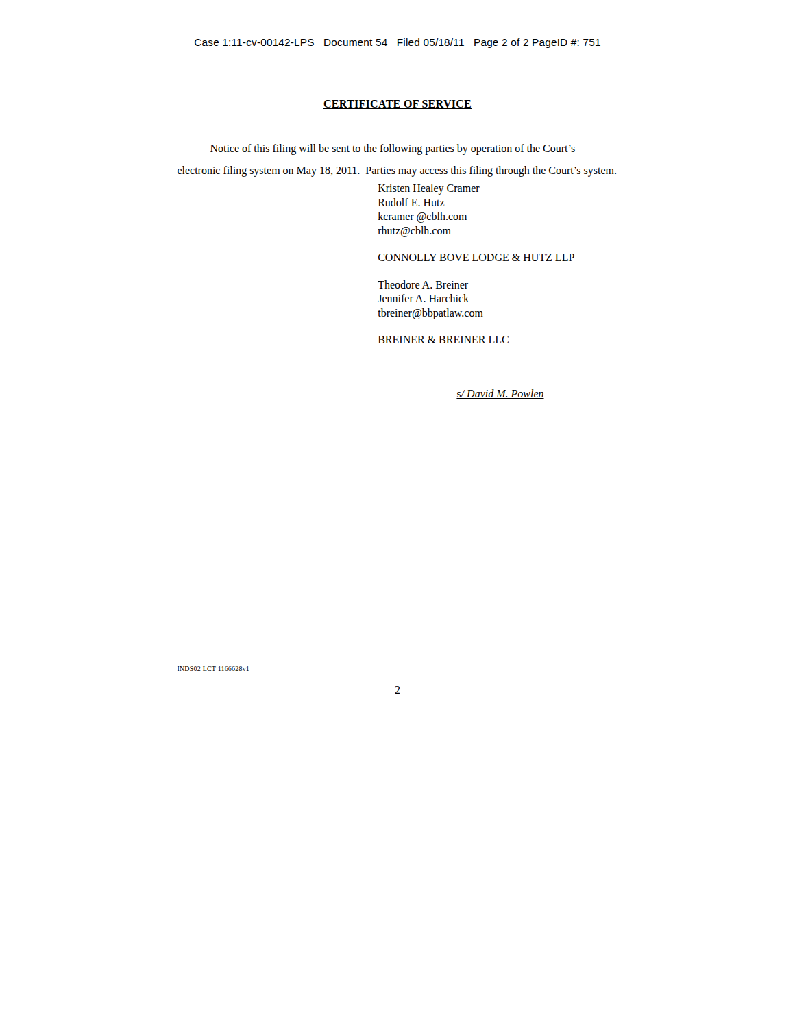Case 1:11-cv-00142-LPS Document 54 Filed 05/18/11 Page 2 of 2 PageID #: 751
CERTIFICATE OF SERVICE
Notice of this filing will be sent to the following parties by operation of the Court’s electronic filing system on May 18, 2011. Parties may access this filing through the Court’s system.
Kristen Healey Cramer
Rudolf E. Hutz
kcramer @cblh.com
rhutz@cblh.com
CONNOLLY BOVE LODGE & HUTZ LLP
Theodore A. Breiner
Jennifer A. Harchick
tbreiner@bbpatlaw.com
BREINER & BREINER LLC
s/ David M. Powlen
INDS02 LCT 1166628v1
2